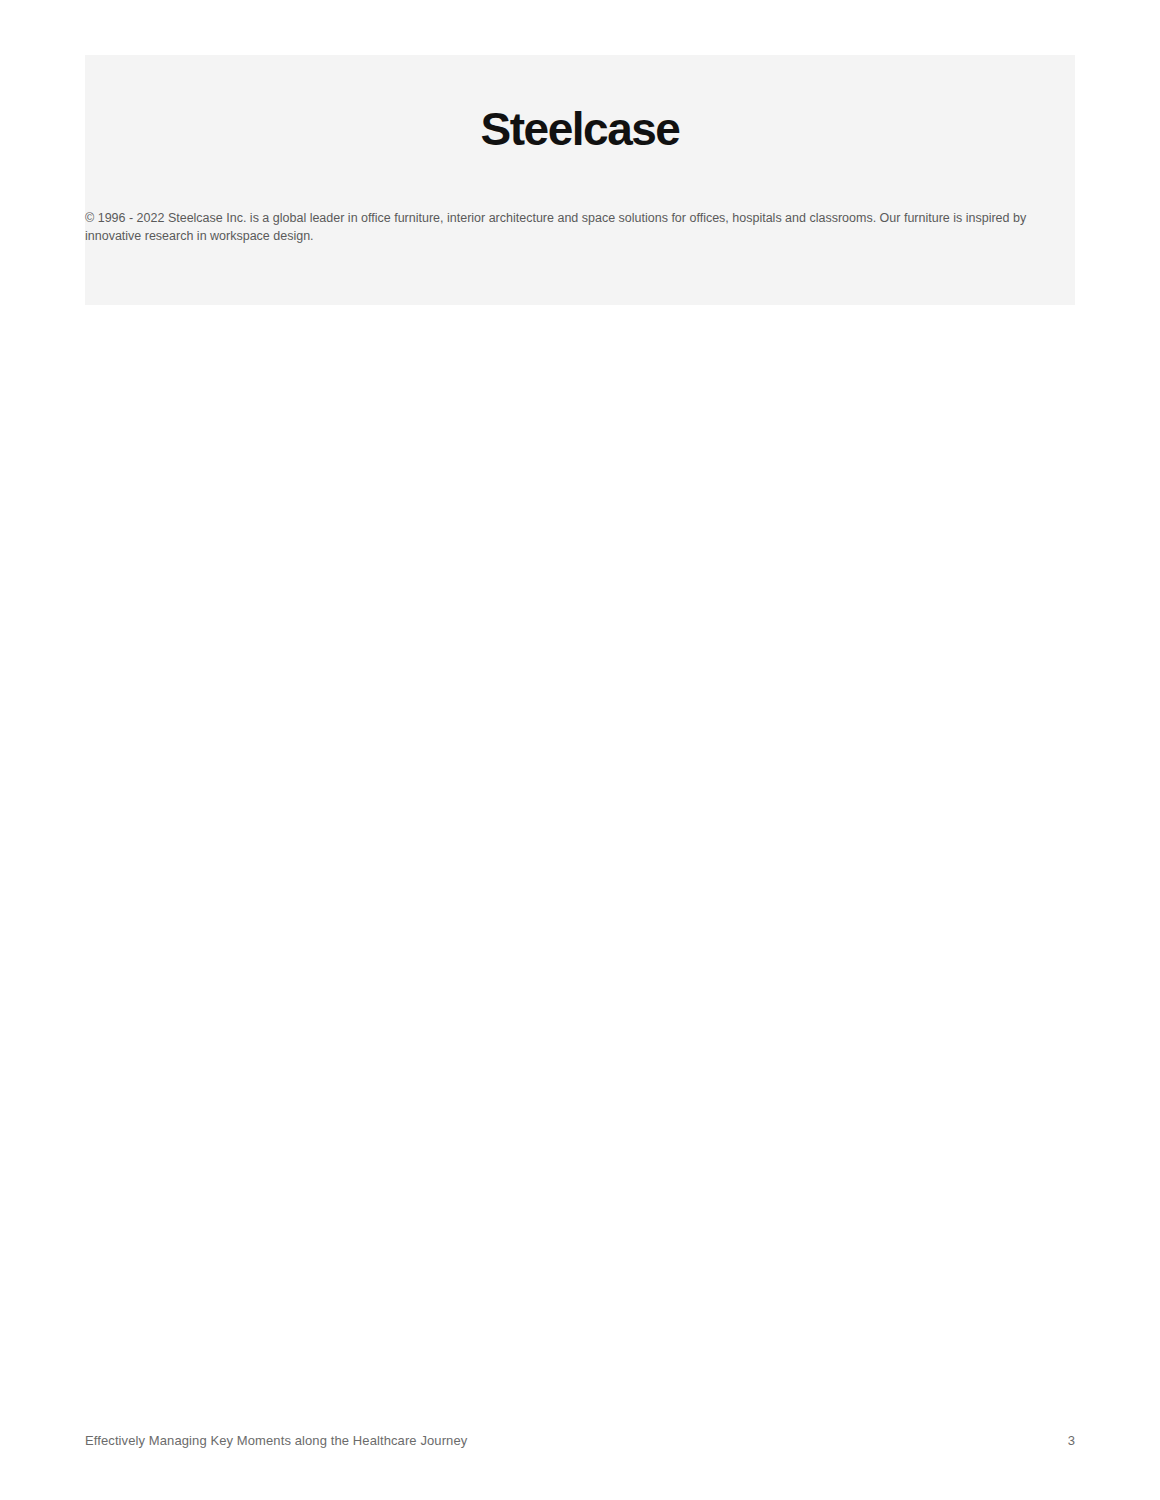Steelcase
© 1996 - 2022 Steelcase Inc. is a global leader in office furniture, interior architecture and space solutions for offices, hospitals and classrooms. Our furniture is inspired by innovative research in workspace design.
Effectively Managing Key Moments along the Healthcare Journey 3